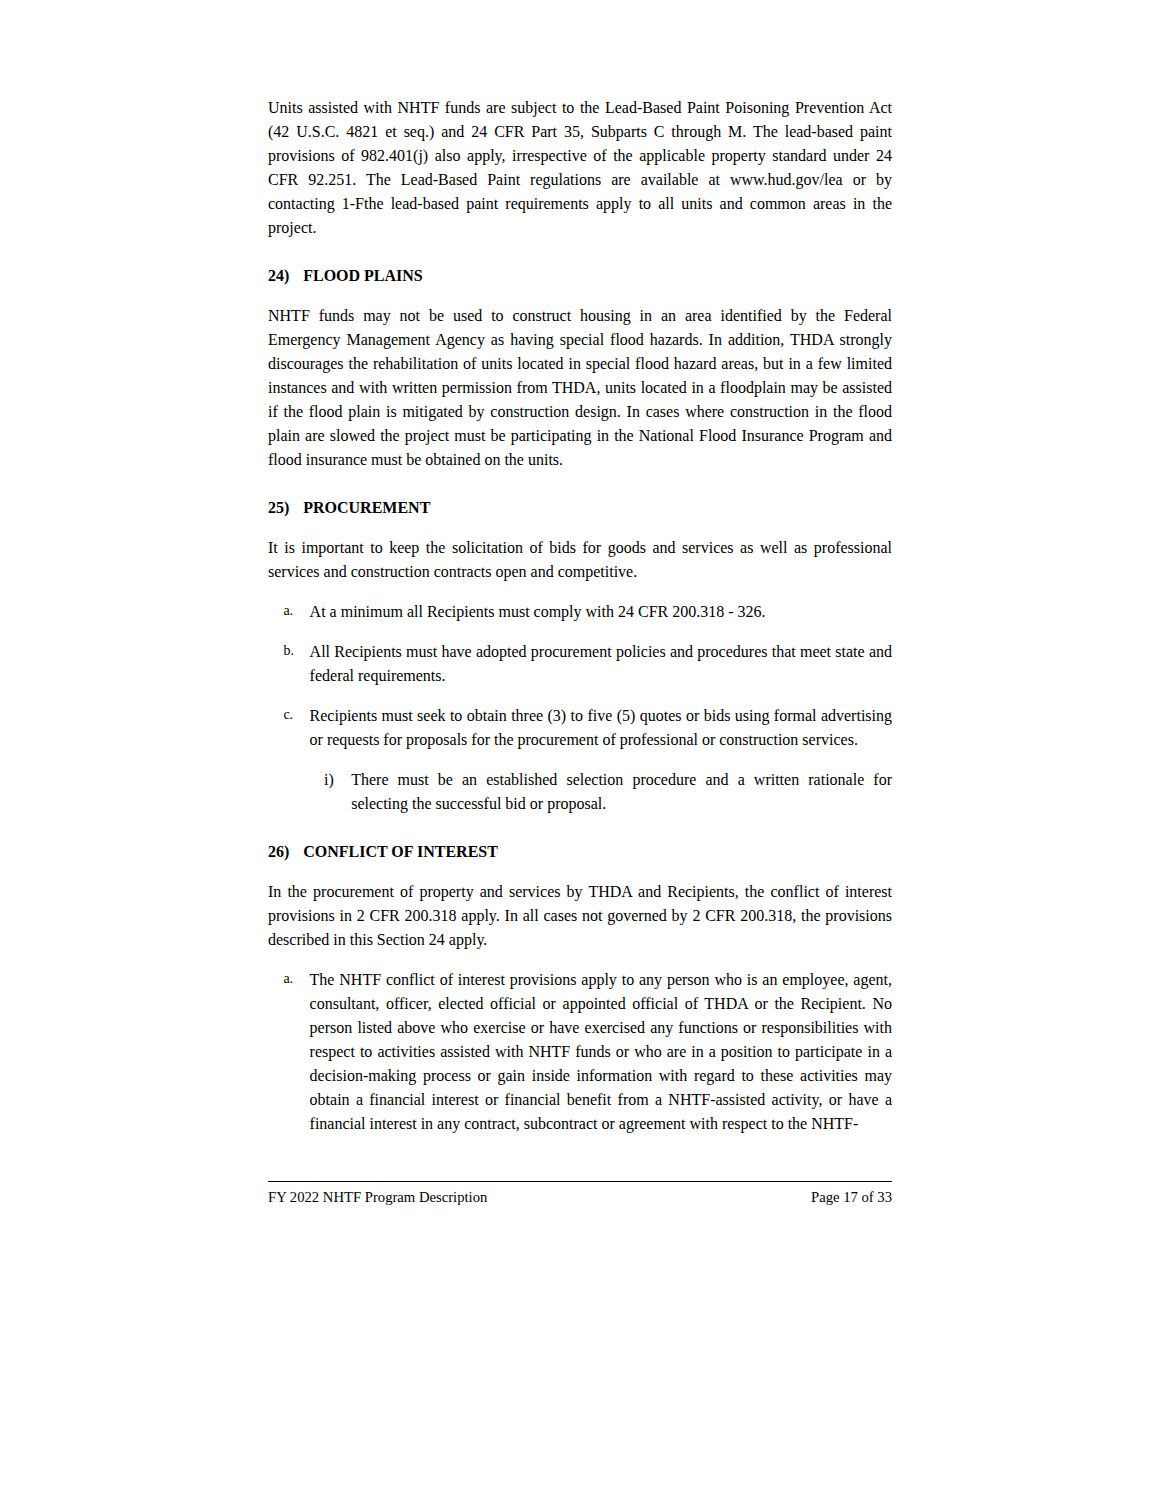Units assisted with NHTF funds are subject to the Lead-Based Paint Poisoning Prevention Act (42 U.S.C. 4821 et seq.) and 24 CFR Part 35, Subparts C through M. The lead-based paint provisions of 982.401(j) also apply, irrespective of the applicable property standard under 24 CFR 92.251. The Lead-Based Paint regulations are available at www.hud.gov/lea or by contacting 1-Fthe lead-based paint requirements apply to all units and common areas in the project.
24) FLOOD PLAINS
NHTF funds may not be used to construct housing in an area identified by the Federal Emergency Management Agency as having special flood hazards. In addition, THDA strongly discourages the rehabilitation of units located in special flood hazard areas, but in a few limited instances and with written permission from THDA, units located in a floodplain may be assisted if the flood plain is mitigated by construction design. In cases where construction in the flood plain are slowed the project must be participating in the National Flood Insurance Program and flood insurance must be obtained on the units.
25) PROCUREMENT
It is important to keep the solicitation of bids for goods and services as well as professional services and construction contracts open and competitive.
a. At a minimum all Recipients must comply with 24 CFR 200.318 - 326.
b. All Recipients must have adopted procurement policies and procedures that meet state and federal requirements.
c. Recipients must seek to obtain three (3) to five (5) quotes or bids using formal advertising or requests for proposals for the procurement of professional or construction services.
i) There must be an established selection procedure and a written rationale for selecting the successful bid or proposal.
26) CONFLICT OF INTEREST
In the procurement of property and services by THDA and Recipients, the conflict of interest provisions in 2 CFR 200.318 apply. In all cases not governed by 2 CFR 200.318, the provisions described in this Section 24 apply.
a. The NHTF conflict of interest provisions apply to any person who is an employee, agent, consultant, officer, elected official or appointed official of THDA or the Recipient. No person listed above who exercise or have exercised any functions or responsibilities with respect to activities assisted with NHTF funds or who are in a position to participate in a decision-making process or gain inside information with regard to these activities may obtain a financial interest or financial benefit from a NHTF-assisted activity, or have a financial interest in any contract, subcontract or agreement with respect to the NHTF-
FY 2022 NHTF Program Description Page 17 of 33